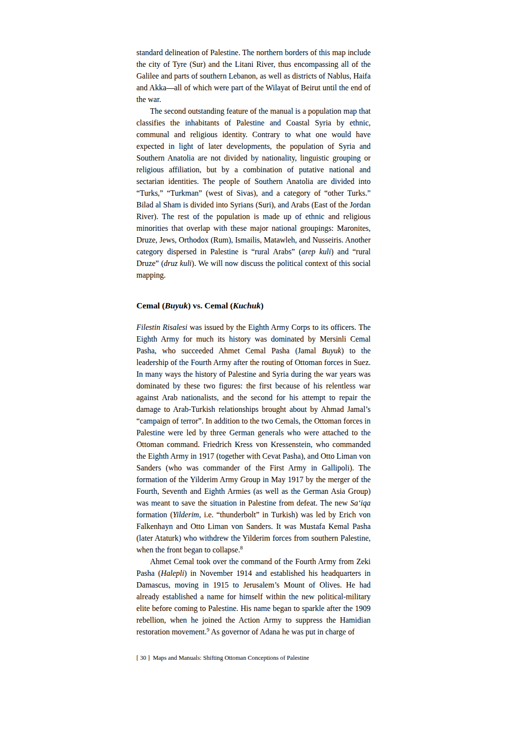standard delineation of Palestine. The northern borders of this map include the city of Tyre (Sur) and the Litani River, thus encompassing all of the Galilee and parts of southern Lebanon, as well as districts of Nablus, Haifa and Akka—all of which were part of the Wilayat of Beirut until the end of the war.
The second outstanding feature of the manual is a population map that classifies the inhabitants of Palestine and Coastal Syria by ethnic, communal and religious identity. Contrary to what one would have expected in light of later developments, the population of Syria and Southern Anatolia are not divided by nationality, linguistic grouping or religious affiliation, but by a combination of putative national and sectarian identities. The people of Southern Anatolia are divided into “Turks,” “Turkman” (west of Sivas), and a category of “other Turks.” Bilad al Sham is divided into Syrians (Suri), and Arabs (East of the Jordan River). The rest of the population is made up of ethnic and religious minorities that overlap with these major national groupings: Maronites, Druze, Jews, Orthodox (Rum), Ismailis, Matawleh, and Nusseiris. Another category dispersed in Palestine is “rural Arabs” (arep kuli) and “rural Druze” (druz kuli). We will now discuss the political context of this social mapping.
Cemal (Buyuk) vs. Cemal (Kuchuk)
Filestin Risalesi was issued by the Eighth Army Corps to its officers. The Eighth Army for much its history was dominated by Mersinli Cemal Pasha, who succeeded Ahmet Cemal Pasha (Jamal Buyuk) to the leadership of the Fourth Army after the routing of Ottoman forces in Suez. In many ways the history of Palestine and Syria during the war years was dominated by these two figures: the first because of his relentless war against Arab nationalists, and the second for his attempt to repair the damage to Arab-Turkish relationships brought about by Ahmad Jamal’s “campaign of terror”. In addition to the two Cemals, the Ottoman forces in Palestine were led by three German generals who were attached to the Ottoman command. Friedrich Kress von Kressenstein, who commanded the Eighth Army in 1917 (together with Cevat Pasha), and Otto Liman von Sanders (who was commander of the First Army in Gallipoli). The formation of the Yilderim Army Group in May 1917 by the merger of the Fourth, Seventh and Eighth Armies (as well as the German Asia Group) was meant to save the situation in Palestine from defeat. The new Sa‘iqa formation (Yilderim, i.e. “thunderbolt” in Turkish) was led by Erich von Falkenhayn and Otto Liman von Sanders. It was Mustafa Kemal Pasha (later Ataturk) who withdrew the Yilderim forces from southern Palestine, when the front began to collapse.8
Ahmet Cemal took over the command of the Fourth Army from Zeki Pasha (Halepli) in November 1914 and established his headquarters in Damascus, moving in 1915 to Jerusalem’s Mount of Olives. He had already established a name for himself within the new political-military elite before coming to Palestine. His name began to sparkle after the 1909 rebellion, when he joined the Action Army to suppress the Hamidian restoration movement.9 As governor of Adana he was put in charge of
[ 30 ] Maps and Manuals: Shifting Ottoman Conceptions of Palestine